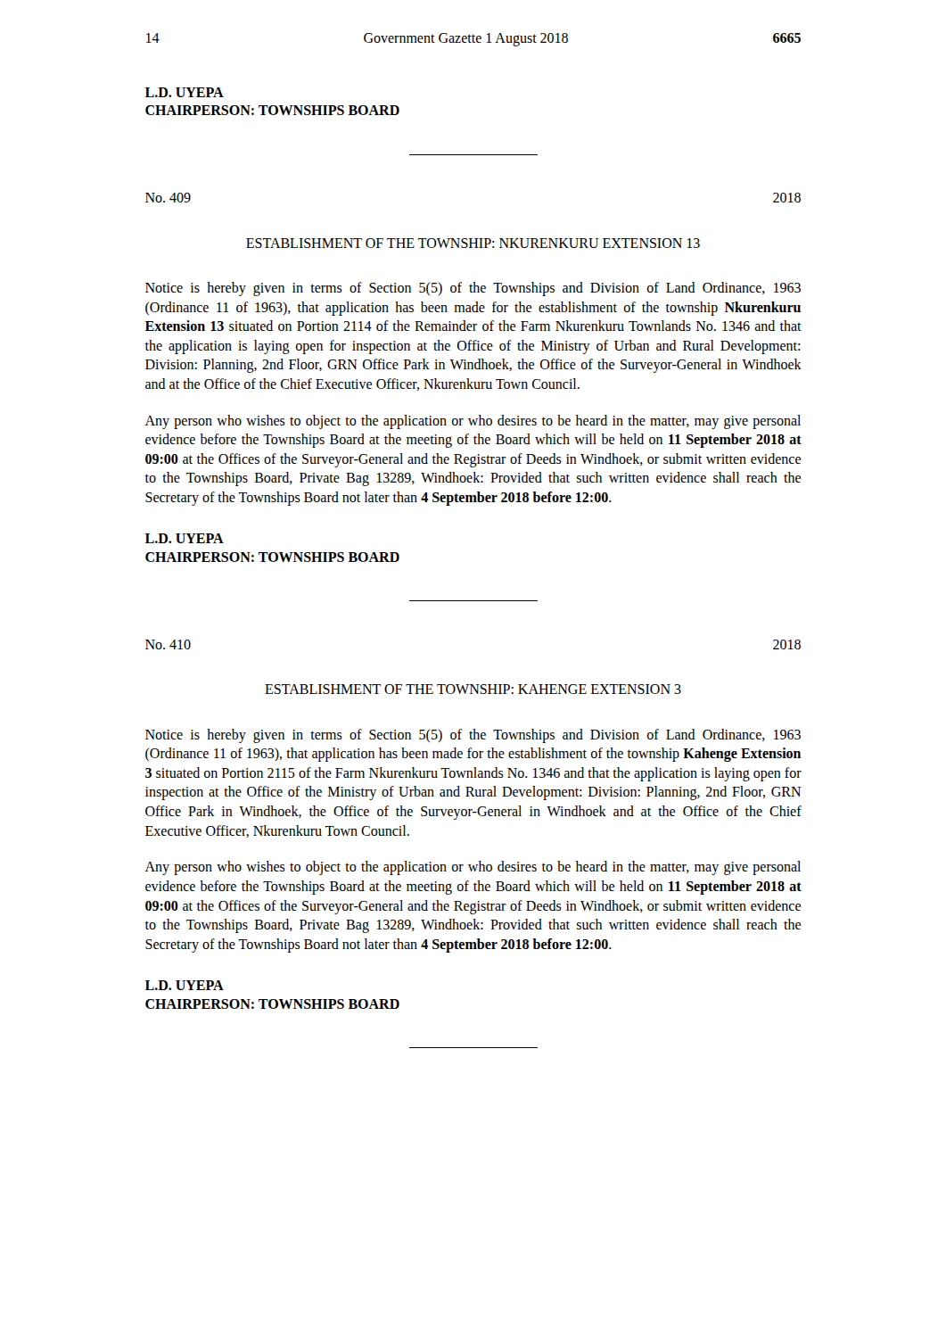14 Government Gazette 1 August 2018 6665
L.D. UYEPA
CHAIRPERSON: TOWNSHIPS BOARD
No. 409 2018
Establishment of the Township: Nkurenkuru Extension 13
Notice is hereby given in terms of Section 5(5) of the Townships and Division of Land Ordinance, 1963 (Ordinance 11 of 1963), that application has been made for the establishment of the township Nkurenkuru Extension 13 situated on Portion 2114 of the Remainder of the Farm Nkurenkuru Townlands No. 1346 and that the application is laying open for inspection at the Office of the Ministry of Urban and Rural Development: Division: Planning, 2nd Floor, GRN Office Park in Windhoek, the Office of the Surveyor-General in Windhoek and at the Office of the Chief Executive Officer, Nkurenkuru Town Council.
Any person who wishes to object to the application or who desires to be heard in the matter, may give personal evidence before the Townships Board at the meeting of the Board which will be held on 11 September 2018 at 09:00 at the Offices of the Surveyor-General and the Registrar of Deeds in Windhoek, or submit written evidence to the Townships Board, Private Bag 13289, Windhoek: Provided that such written evidence shall reach the Secretary of the Townships Board not later than 4 September 2018 before 12:00.
L.D. UYEPA
CHAIRPERSON: TOWNSHIPS BOARD
No. 410 2018
Establishment of the Township: Kahenge Extension 3
Notice is hereby given in terms of Section 5(5) of the Townships and Division of Land Ordinance, 1963 (Ordinance 11 of 1963), that application has been made for the establishment of the township Kahenge Extension 3 situated on Portion 2115 of the Farm Nkurenkuru Townlands No. 1346 and that the application is laying open for inspection at the Office of the Ministry of Urban and Rural Development: Division: Planning, 2nd Floor, GRN Office Park in Windhoek, the Office of the Surveyor-General in Windhoek and at the Office of the Chief Executive Officer, Nkurenkuru Town Council.
Any person who wishes to object to the application or who desires to be heard in the matter, may give personal evidence before the Townships Board at the meeting of the Board which will be held on 11 September 2018 at 09:00 at the Offices of the Surveyor-General and the Registrar of Deeds in Windhoek, or submit written evidence to the Townships Board, Private Bag 13289, Windhoek: Provided that such written evidence shall reach the Secretary of the Townships Board not later than 4 September 2018 before 12:00.
L.D. UYEPA
CHAIRPERSON: TOWNSHIPS BOARD